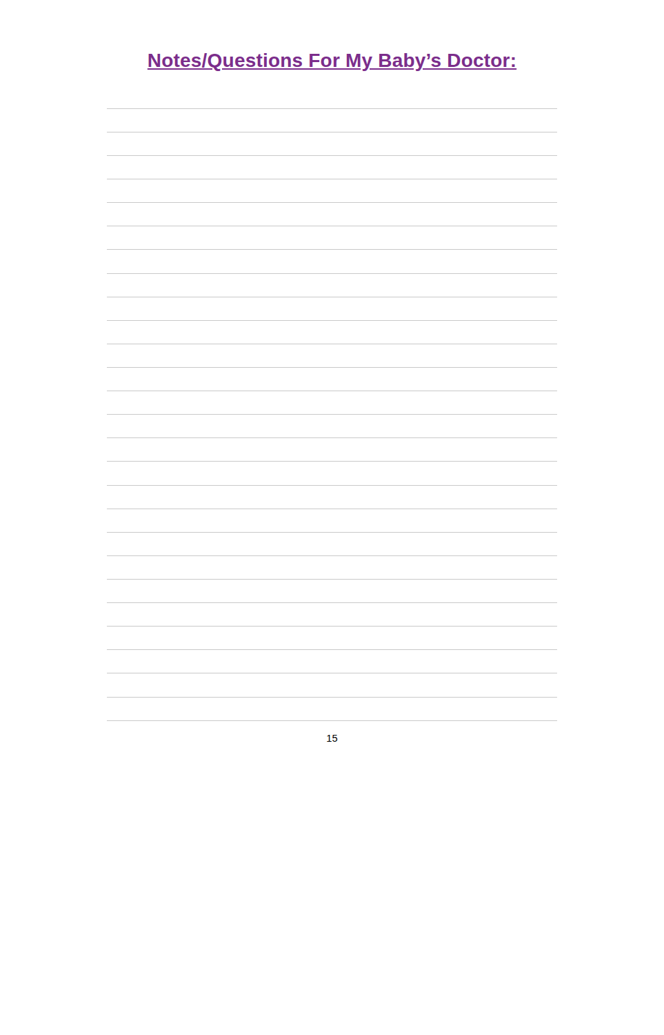Notes/Questions For My Baby’s Doctor:
15